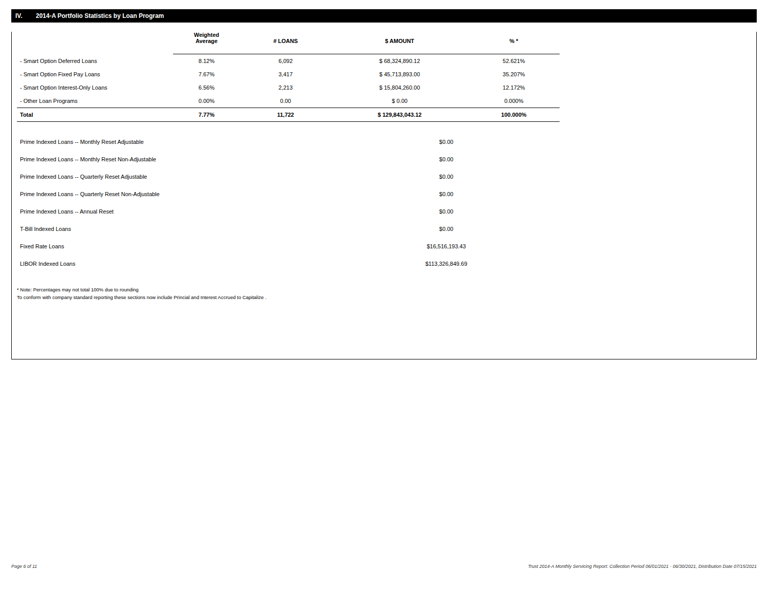IV.
2014-A Portfolio Statistics by Loan Program
| | Weighted Average | # LOANS | $ AMOUNT | % * |
| --- | --- | --- | --- | --- |
| - Smart Option Deferred Loans | 8.12% | 6,092 | $ 68,324,890.12 | 52.621% |
| - Smart Option Fixed Pay Loans | 7.67% | 3,417 | $ 45,713,893.00 | 35.207% |
| - Smart Option Interest-Only Loans | 6.56% | 2,213 | $ 15,804,260.00 | 12.172% |
| - Other Loan Programs | 0.00% | 0.00 | $ 0.00 | 0.000% |
| Total | 7.77% | 11,722 | $ 129,843,043.12 | 100.000% |
| Prime Indexed Loans -- Monthly Reset Adjustable | $0.00 |
| Prime Indexed Loans -- Monthly Reset Non-Adjustable | $0.00 |
| Prime Indexed Loans -- Quarterly Reset Adjustable | $0.00 |
| Prime Indexed Loans -- Quarterly Reset Non-Adjustable | $0.00 |
| Prime Indexed Loans -- Annual Reset | $0.00 |
| T-Bill Indexed Loans | $0.00 |
| Fixed Rate Loans | $16,516,193.43 |
| LIBOR Indexed Loans | $113,326,849.69 |
* Note: Percentages may not total 100% due to rounding
To conform with company standard reporting these sections now include Princial and Interest Accrued to Capitalize .
Page 6 of 11
Trust 2014-A Monthly Servicing Report: Collection Period 06/01/2021 - 06/30/2021, Distribution Date 07/15/2021